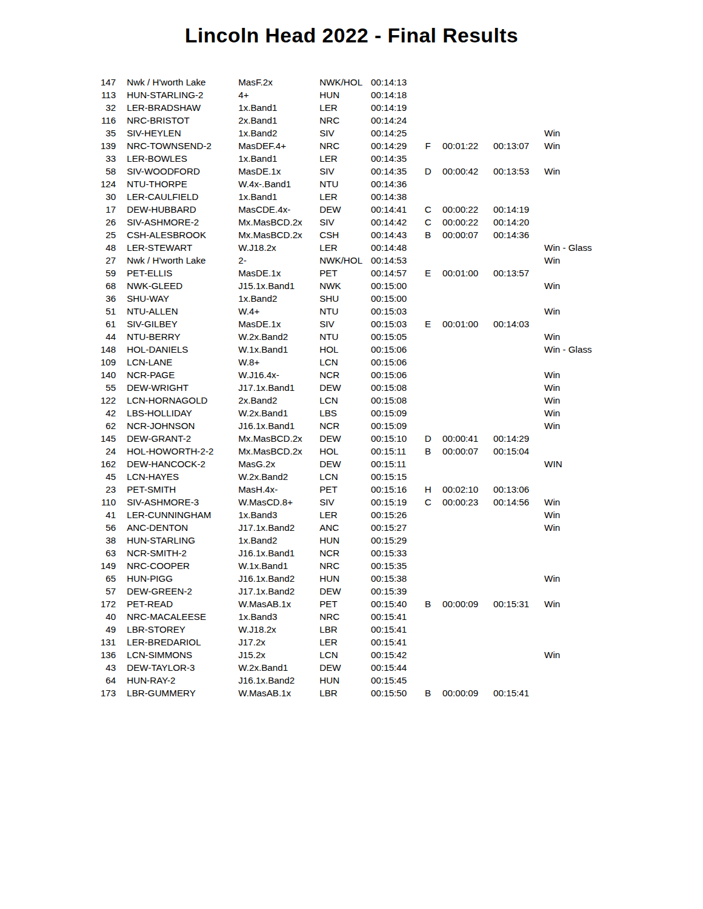Lincoln Head 2022 - Final Results
| 147 | Nwk / H'worth Lake | MasF.2x | NWK/HOL | 00:14:13 | | | | |
| 113 | HUN-STARLING-2 | 4+ | HUN | 00:14:18 | | | | |
| 32 | LER-BRADSHAW | 1x.Band1 | LER | 00:14:19 | | | | |
| 116 | NRC-BRISTOT | 2x.Band1 | NRC | 00:14:24 | | | | |
| 35 | SIV-HEYLEN | 1x.Band2 | SIV | 00:14:25 | | | | Win |
| 139 | NRC-TOWNSEND-2 | MasDEF.4+ | NRC | 00:14:29 | F | 00:01:22 | 00:13:07 | Win |
| 33 | LER-BOWLES | 1x.Band1 | LER | 00:14:35 | | | | |
| 58 | SIV-WOODFORD | MasDE.1x | SIV | 00:14:35 | D | 00:00:42 | 00:13:53 | Win |
| 124 | NTU-THORPE | W.4x-.Band1 | NTU | 00:14:36 | | | | |
| 30 | LER-CAULFIELD | 1x.Band1 | LER | 00:14:38 | | | | |
| 17 | DEW-HUBBARD | MasCDE.4x- | DEW | 00:14:41 | C | 00:00:22 | 00:14:19 | |
| 26 | SIV-ASHMORE-2 | Mx.MasBCD.2x | SIV | 00:14:42 | C | 00:00:22 | 00:14:20 | |
| 25 | CSH-ALESBROOK | Mx.MasBCD.2x | CSH | 00:14:43 | B | 00:00:07 | 00:14:36 | |
| 48 | LER-STEWART | W.J18.2x | LER | 00:14:48 | | | | Win - Glass |
| 27 | Nwk / H'worth Lake | 2- | NWK/HOL | 00:14:53 | | | | Win |
| 59 | PET-ELLIS | MasDE.1x | PET | 00:14:57 | E | 00:01:00 | 00:13:57 | |
| 68 | NWK-GLEED | J15.1x.Band1 | NWK | 00:15:00 | | | | Win |
| 36 | SHU-WAY | 1x.Band2 | SHU | 00:15:00 | | | | |
| 51 | NTU-ALLEN | W.4+ | NTU | 00:15:03 | | | | Win |
| 61 | SIV-GILBEY | MasDE.1x | SIV | 00:15:03 | E | 00:01:00 | 00:14:03 | |
| 44 | NTU-BERRY | W.2x.Band2 | NTU | 00:15:05 | | | | Win |
| 148 | HOL-DANIELS | W.1x.Band1 | HOL | 00:15:06 | | | | Win - Glass |
| 109 | LCN-LANE | W.8+ | LCN | 00:15:06 | | | | |
| 140 | NCR-PAGE | W.J16.4x- | NCR | 00:15:06 | | | | Win |
| 55 | DEW-WRIGHT | J17.1x.Band1 | DEW | 00:15:08 | | | | Win |
| 122 | LCN-HORNAGOLD | 2x.Band2 | LCN | 00:15:08 | | | | Win |
| 42 | LBS-HOLLIDAY | W.2x.Band1 | LBS | 00:15:09 | | | | Win |
| 62 | NCR-JOHNSON | J16.1x.Band1 | NCR | 00:15:09 | | | | Win |
| 145 | DEW-GRANT-2 | Mx.MasBCD.2x | DEW | 00:15:10 | D | 00:00:41 | 00:14:29 | |
| 24 | HOL-HOWORTH-2-2 | Mx.MasBCD.2x | HOL | 00:15:11 | B | 00:00:07 | 00:15:04 | |
| 162 | DEW-HANCOCK-2 | MasG.2x | DEW | 00:15:11 | | | | WIN |
| 45 | LCN-HAYES | W.2x.Band2 | LCN | 00:15:15 | | | | |
| 23 | PET-SMITH | MasH.4x- | PET | 00:15:16 | H | 00:02:10 | 00:13:06 | |
| 110 | SIV-ASHMORE-3 | W.MasCD.8+ | SIV | 00:15:19 | C | 00:00:23 | 00:14:56 | Win |
| 41 | LER-CUNNINGHAM | 1x.Band3 | LER | 00:15:26 | | | | Win |
| 56 | ANC-DENTON | J17.1x.Band2 | ANC | 00:15:27 | | | | Win |
| 38 | HUN-STARLING | 1x.Band2 | HUN | 00:15:29 | | | | |
| 63 | NCR-SMITH-2 | J16.1x.Band1 | NCR | 00:15:33 | | | | |
| 149 | NRC-COOPER | W.1x.Band1 | NRC | 00:15:35 | | | | |
| 65 | HUN-PIGG | J16.1x.Band2 | HUN | 00:15:38 | | | | Win |
| 57 | DEW-GREEN-2 | J17.1x.Band2 | DEW | 00:15:39 | | | | |
| 172 | PET-READ | W.MasAB.1x | PET | 00:15:40 | B | 00:00:09 | 00:15:31 | Win |
| 40 | NRC-MACALEESE | 1x.Band3 | NRC | 00:15:41 | | | | |
| 49 | LBR-STOREY | W.J18.2x | LBR | 00:15:41 | | | | |
| 131 | LER-BREDARIOL | J17.2x | LER | 00:15:41 | | | | |
| 136 | LCN-SIMMONS | J15.2x | LCN | 00:15:42 | | | | Win |
| 43 | DEW-TAYLOR-3 | W.2x.Band1 | DEW | 00:15:44 | | | | |
| 64 | HUN-RAY-2 | J16.1x.Band2 | HUN | 00:15:45 | | | | |
| 173 | LBR-GUMMERY | W.MasAB.1x | LBR | 00:15:50 | B | 00:00:09 | 00:15:41 | |